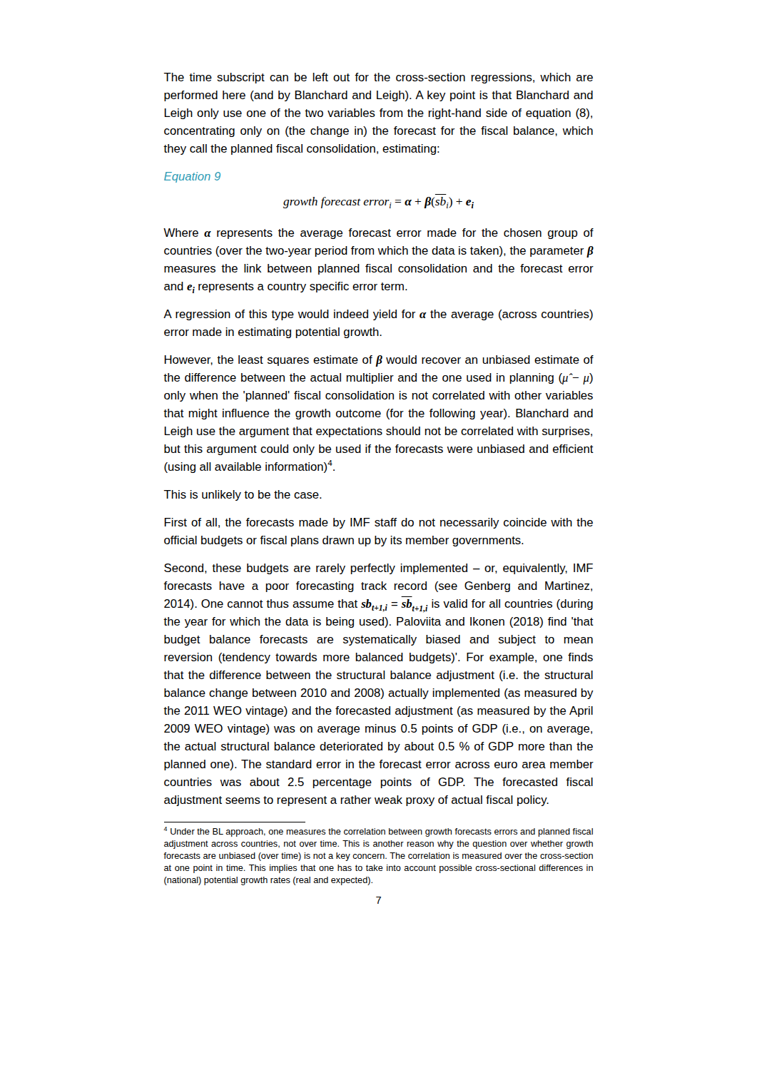The time subscript can be left out for the cross-section regressions, which are performed here (and by Blanchard and Leigh). A key point is that Blanchard and Leigh only use one of the two variables from the right-hand side of equation (8), concentrating only on (the change in) the forecast for the fiscal balance, which they call the planned fiscal consolidation, estimating:
Equation 9
growth forecast errori = α + β(sbi) + ei
Where α represents the average forecast error made for the chosen group of countries (over the two-year period from which the data is taken), the parameter β measures the link between planned fiscal consolidation and the forecast error and ei represents a country specific error term.
A regression of this type would indeed yield for α the average (across countries) error made in estimating potential growth.
However, the least squares estimate of β would recover an unbiased estimate of the difference between the actual multiplier and the one used in planning (μ̂ − μ) only when the 'planned' fiscal consolidation is not correlated with other variables that might influence the growth outcome (for the following year). Blanchard and Leigh use the argument that expectations should not be correlated with surprises, but this argument could only be used if the forecasts were unbiased and efficient (using all available information)4.
This is unlikely to be the case.
First of all, the forecasts made by IMF staff do not necessarily coincide with the official budgets or fiscal plans drawn up by its member governments.
Second, these budgets are rarely perfectly implemented – or, equivalently, IMF forecasts have a poor forecasting track record (see Genberg and Martinez, 2014). One cannot thus assume that sbt+1,i = sbt+1,i is valid for all countries (during the year for which the data is being used). Paloviita and Ikonen (2018) find 'that budget balance forecasts are systematically biased and subject to mean reversion (tendency towards more balanced budgets)'. For example, one finds that the difference between the structural balance adjustment (i.e. the structural balance change between 2010 and 2008) actually implemented (as measured by the 2011 WEO vintage) and the forecasted adjustment (as measured by the April 2009 WEO vintage) was on average minus 0.5 points of GDP (i.e., on average, the actual structural balance deteriorated by about 0.5 % of GDP more than the planned one). The standard error in the forecast error across euro area member countries was about 2.5 percentage points of GDP. The forecasted fiscal adjustment seems to represent a rather weak proxy of actual fiscal policy.
4 Under the BL approach, one measures the correlation between growth forecasts errors and planned fiscal adjustment across countries, not over time. This is another reason why the question over whether growth forecasts are unbiased (over time) is not a key concern. The correlation is measured over the cross-section at one point in time. This implies that one has to take into account possible cross-sectional differences in (national) potential growth rates (real and expected).
7